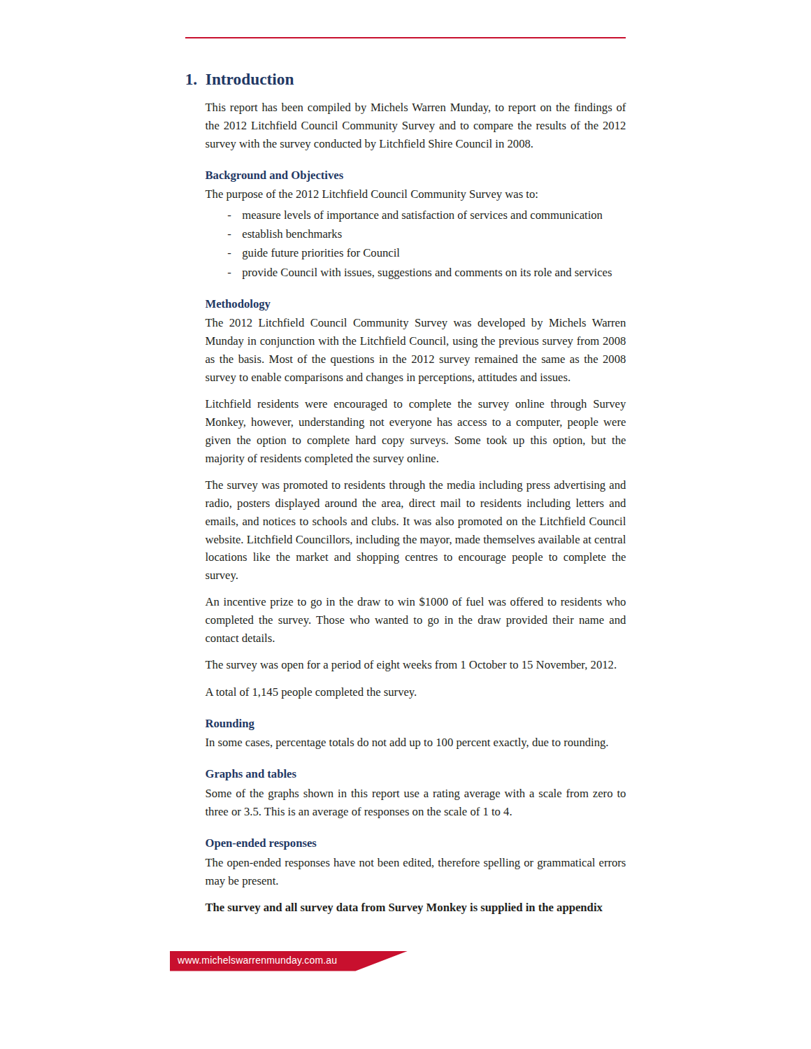1. Introduction
This report has been compiled by Michels Warren Munday, to report on the findings of the 2012 Litchfield Council Community Survey and to compare the results of the 2012 survey with the survey conducted by Litchfield Shire Council in 2008.
Background and Objectives
The purpose of the 2012 Litchfield Council Community Survey was to:
measure levels of importance and satisfaction of services and communication
establish benchmarks
guide future priorities for Council
provide Council with issues, suggestions and comments on its role and services
Methodology
The 2012 Litchfield Council Community Survey was developed by Michels Warren Munday in conjunction with the Litchfield Council, using the previous survey from 2008 as the basis. Most of the questions in the 2012 survey remained the same as the 2008 survey to enable comparisons and changes in perceptions, attitudes and issues.
Litchfield residents were encouraged to complete the survey online through Survey Monkey, however, understanding not everyone has access to a computer, people were given the option to complete hard copy surveys. Some took up this option, but the majority of residents completed the survey online.
The survey was promoted to residents through the media including press advertising and radio, posters displayed around the area, direct mail to residents including letters and emails, and notices to schools and clubs. It was also promoted on the Litchfield Council website. Litchfield Councillors, including the mayor, made themselves available at central locations like the market and shopping centres to encourage people to complete the survey.
An incentive prize to go in the draw to win $1000 of fuel was offered to residents who completed the survey. Those who wanted to go in the draw provided their name and contact details.
The survey was open for a period of eight weeks from 1 October to 15 November, 2012.
A total of 1,145 people completed the survey.
Rounding
In some cases, percentage totals do not add up to 100 percent exactly, due to rounding.
Graphs and tables
Some of the graphs shown in this report use a rating average with a scale from zero to three or 3.5. This is an average of responses on the scale of 1 to 4.
Open-ended responses
The open-ended responses have not been edited, therefore spelling or grammatical errors may be present.
The survey and all survey data from Survey Monkey is supplied in the appendix
www.michelswarrenmunday.com.au